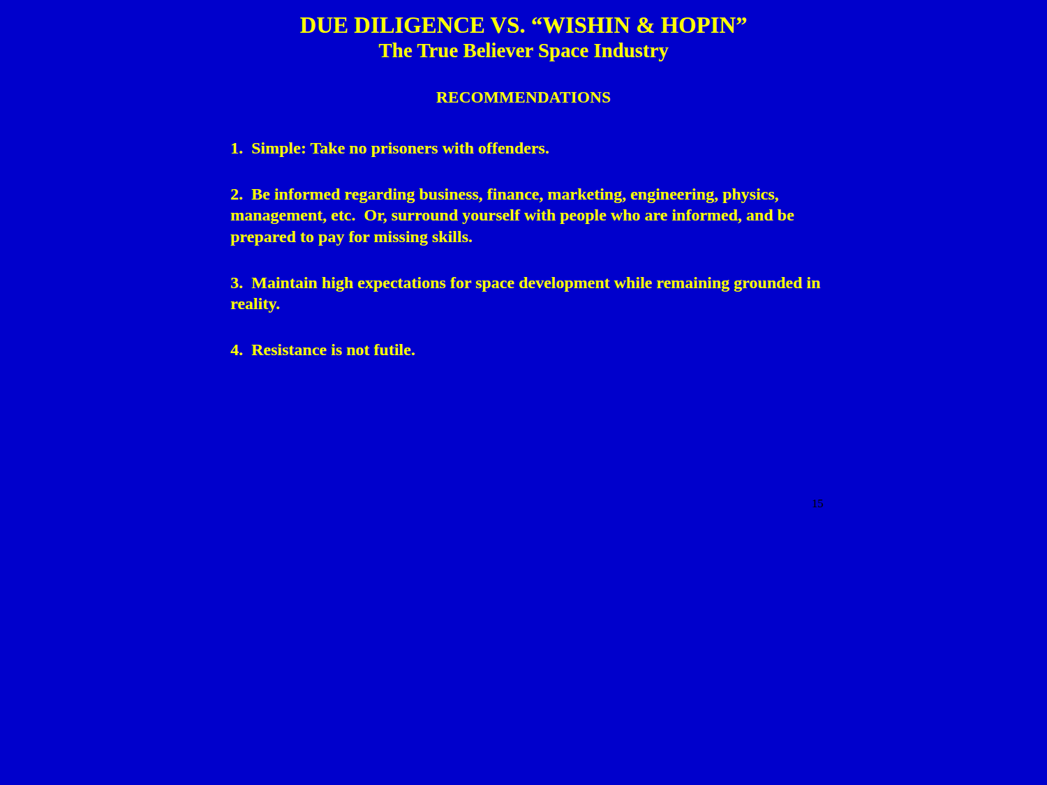DUE DILIGENCE VS. “WISHIN & HOPIN” The True Believer Space Industry
RECOMMENDATIONS
1. Simple: Take no prisoners with offenders.
2. Be informed regarding business, finance, marketing, engineering, physics, management, etc. Or, surround yourself with people who are informed, and be prepared to pay for missing skills.
3. Maintain high expectations for space development while remaining grounded in reality.
4. Resistance is not futile.
15